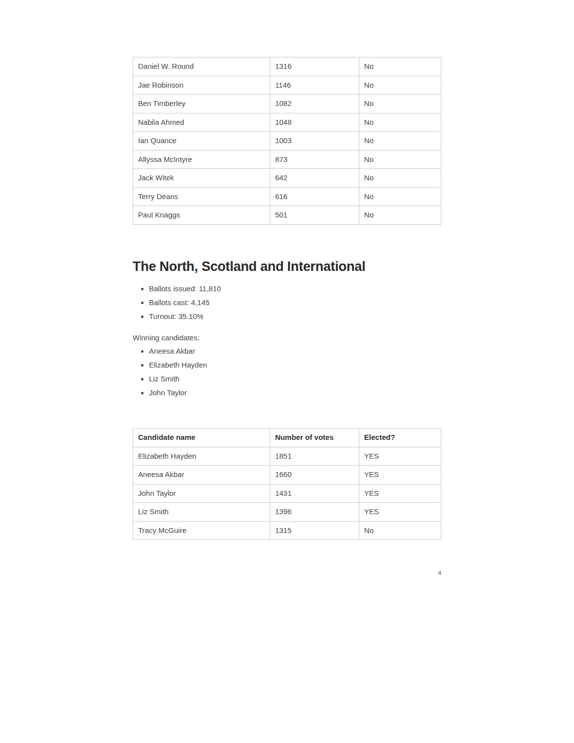| Daniel W. Round | 1316 | No |
| Jae Robinson | 1146 | No |
| Ben Timberley | 1082 | No |
| Nabila Ahmed | 1048 | No |
| Ian Quance | 1003 | No |
| Allyssa McIntyre | 873 | No |
| Jack Witek | 642 | No |
| Terry Deans | 616 | No |
| Paul Knaggs | 501 | No |
The North, Scotland and International
Ballots issued: 11,810
Ballots cast: 4,145
Turnout: 35.10%
Winning candidates:
Aneesa Akbar
Elizabeth Hayden
Liz Smith
John Taylor
| Candidate name | Number of votes | Elected? |
| --- | --- | --- |
| Elizabeth Hayden | 1851 | YES |
| Aneesa Akbar | 1660 | YES |
| John Taylor | 1431 | YES |
| Liz Smith | 1396 | YES |
| Tracy McGuire | 1315 | No |
4